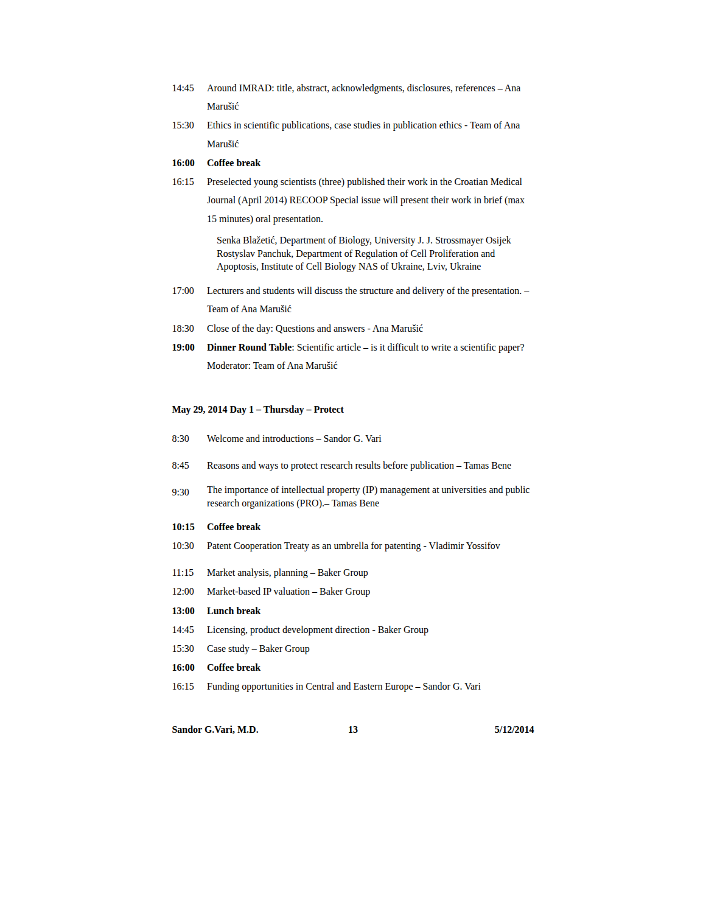14:45
Around IMRAD: title, abstract, acknowledgments, disclosures, references – Ana Marušić
15:30
Ethics in scientific publications, case studies in publication ethics - Team of Ana Marušić
16:00
Coffee break
16:15
Preselected young scientists (three) published their work in the Croatian Medical Journal (April 2014) RECOOP Special issue will present their work in brief (max 15 minutes) oral presentation.
Senka Blažetić, Department of Biology, University J. J. Strossmayer Osijek
Rostyslav Panchuk, Department of Regulation of Cell Proliferation and Apoptosis, Institute of Cell Biology NAS of Ukraine, Lviv, Ukraine
17:00
Lecturers and students will discuss the structure and delivery of the presentation. – Team of Ana Marušić
18:30
Close of the day: Questions and answers - Ana Marušić
19:00
Dinner Round Table: Scientific article – is it difficult to write a scientific paper? Moderator: Team of Ana Marušić
May 29, 2014 Day 1 – Thursday – Protect
8:30
Welcome and introductions – Sandor G. Vari
8:45
Reasons and ways to protect research results before publication – Tamas Bene
9:30
The importance of intellectual property (IP) management at universities and public research organizations (PRO).– Tamas Bene
10:15
Coffee break
10:30
Patent Cooperation Treaty as an umbrella for patenting - Vladimir Yossifov
11:15
Market analysis, planning – Baker Group
12:00
Market-based IP valuation – Baker Group
13:00
Lunch break
14:45
Licensing, product development direction - Baker Group
15:30
Case study – Baker Group
16:00
Coffee break
16:15
Funding opportunities in Central and Eastern Europe – Sandor G. Vari
Sandor G.Vari, M.D.
13
5/12/2014